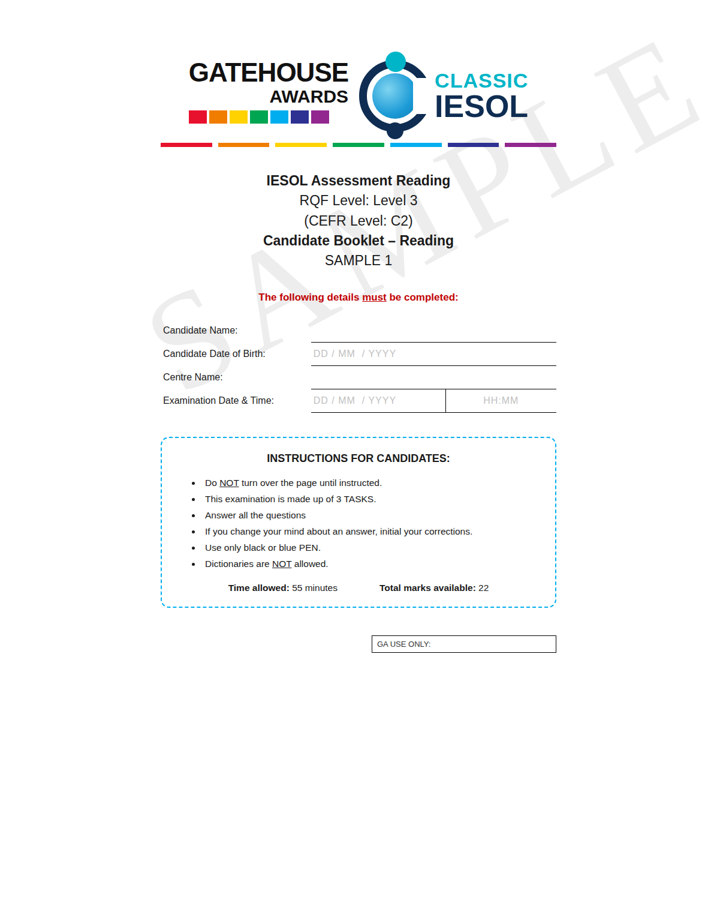SAMPLE
GATEHOUSE
AWARDS
CLASSIC
IESOL
IESOL Assessment Reading
RQF Level: Level 3
(CEFR Level: C2)
Candidate Booklet – Reading
SAMPLE 1
The following details must be completed:
| Candidate Name: | |
| Candidate Date of Birth: | DD / MM / YYYY |
| Centre Name: | |
| Examination Date & Time: | DD / MM / YYYY | HH:MM |
INSTRUCTIONS FOR CANDIDATES:
Do NOT turn over the page until instructed.
This examination is made up of 3 TASKS.
Answer all the questions
If you change your mind about an answer, initial your corrections.
Use only black or blue PEN.
Dictionaries are NOT allowed.
Time allowed: 55 minutes
Total marks available: 22
GA USE ONLY: